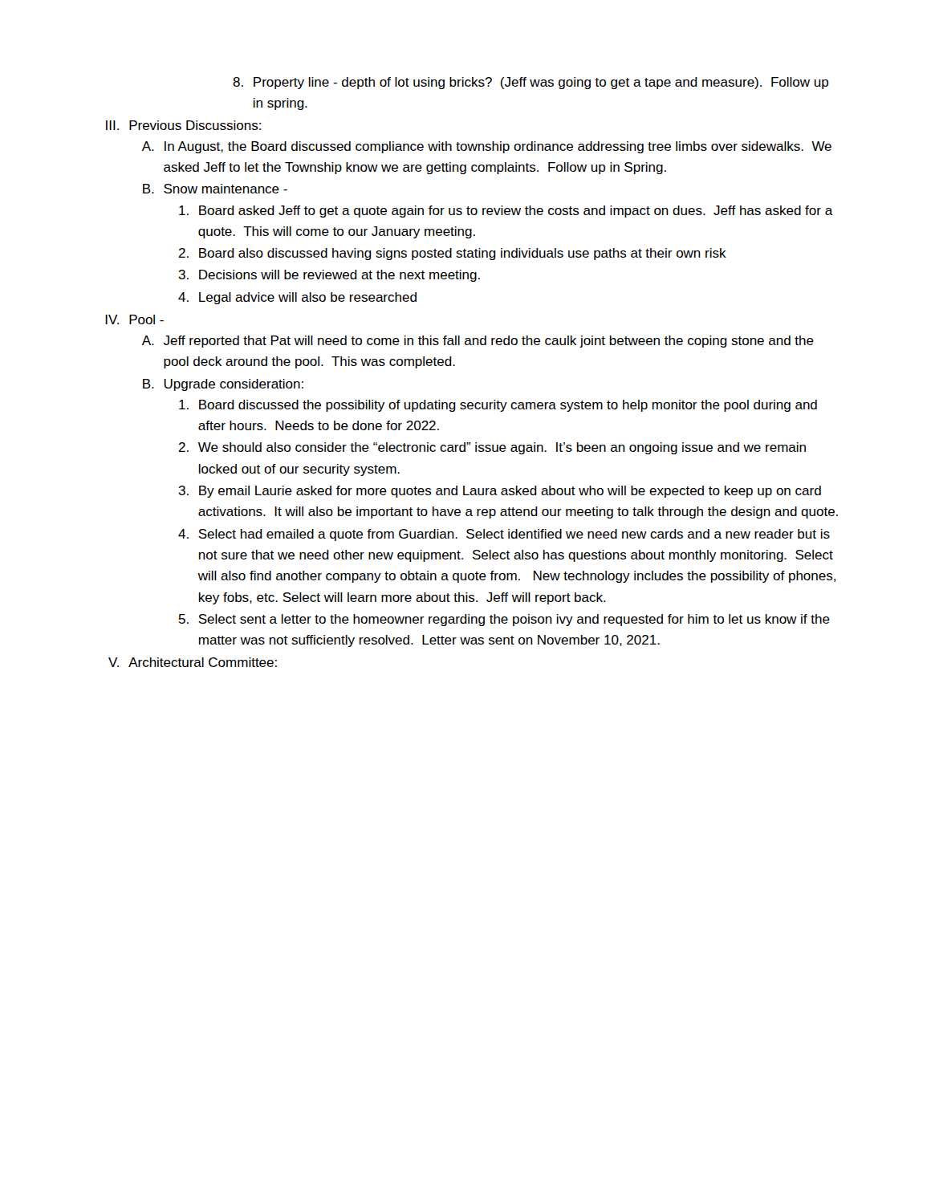Property line - depth of lot using bricks? (Jeff was going to get a tape and measure). Follow up in spring.
Previous Discussions:
In August, the Board discussed compliance with township ordinance addressing tree limbs over sidewalks. We asked Jeff to let the Township know we are getting complaints. Follow up in Spring.
Snow maintenance -
Board asked Jeff to get a quote again for us to review the costs and impact on dues. Jeff has asked for a quote. This will come to our January meeting.
Board also discussed having signs posted stating individuals use paths at their own risk
Decisions will be reviewed at the next meeting.
Legal advice will also be researched
Pool -
Jeff reported that Pat will need to come in this fall and redo the caulk joint between the coping stone and the pool deck around the pool. This was completed.
Upgrade consideration:
Board discussed the possibility of updating security camera system to help monitor the pool during and after hours. Needs to be done for 2022.
We should also consider the “electronic card” issue again. It’s been an ongoing issue and we remain locked out of our security system.
By email Laurie asked for more quotes and Laura asked about who will be expected to keep up on card activations. It will also be important to have a rep attend our meeting to talk through the design and quote.
Select had emailed a quote from Guardian. Select identified we need new cards and a new reader but is not sure that we need other new equipment. Select also has questions about monthly monitoring. Select will also find another company to obtain a quote from. New technology includes the possibility of phones, key fobs, etc. Select will learn more about this. Jeff will report back.
Select sent a letter to the homeowner regarding the poison ivy and requested for him to let us know if the matter was not sufficiently resolved. Letter was sent on November 10, 2021.
Architectural Committee: